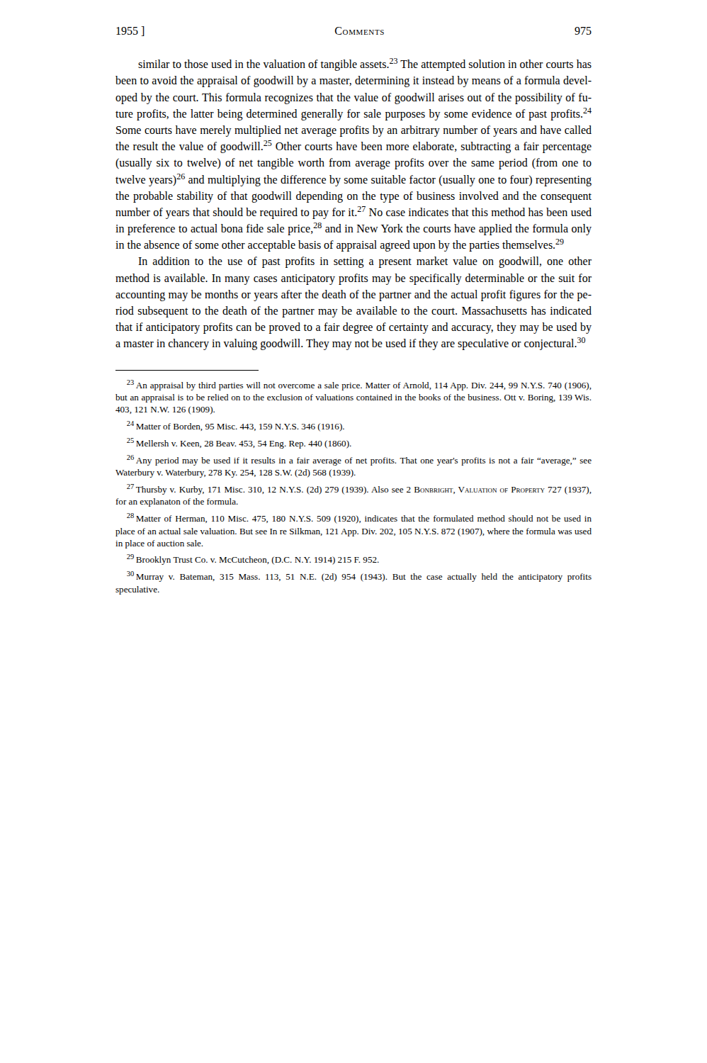1955 ] Comments 975
similar to those used in the valuation of tangible assets.23 The attempted solution in other courts has been to avoid the appraisal of goodwill by a master, determining it instead by means of a formula developed by the court. This formula recognizes that the value of goodwill arises out of the possibility of future profits, the latter being determined generally for sale purposes by some evidence of past profits.24 Some courts have merely multiplied net average profits by an arbitrary number of years and have called the result the value of goodwill.25 Other courts have been more elaborate, subtracting a fair percentage (usually six to twelve) of net tangible worth from average profits over the same period (from one to twelve years)26 and multiplying the difference by some suitable factor (usually one to four) representing the probable stability of that goodwill depending on the type of business involved and the consequent number of years that should be required to pay for it.27 No case indicates that this method has been used in preference to actual bona fide sale price,28 and in New York the courts have applied the formula only in the absence of some other acceptable basis of appraisal agreed upon by the parties themselves.29
In addition to the use of past profits in setting a present market value on goodwill, one other method is available. In many cases anticipatory profits may be specifically determinable or the suit for accounting may be months or years after the death of the partner and the actual profit figures for the period subsequent to the death of the partner may be available to the court. Massachusetts has indicated that if anticipatory profits can be proved to a fair degree of certainty and accuracy, they may be used by a master in chancery in valuing goodwill. They may not be used if they are speculative or conjectural.30
23 An appraisal by third parties will not overcome a sale price. Matter of Arnold, 114 App. Div. 244, 99 N.Y.S. 740 (1906), but an appraisal is to be relied on to the exclusion of valuations contained in the books of the business. Ott v. Boring, 139 Wis. 403, 121 N.W. 126 (1909).
24 Matter of Borden, 95 Misc. 443, 159 N.Y.S. 346 (1916).
25 Mellersh v. Keen, 28 Beav. 453, 54 Eng. Rep. 440 (1860).
26 Any period may be used if it results in a fair average of net profits. That one year's profits is not a fair “average,” see Waterbury v. Waterbury, 278 Ky. 254, 128 S.W. (2d) 568 (1939).
27 Thursby v. Kurby, 171 Misc. 310, 12 N.Y.S. (2d) 279 (1939). Also see 2 Bonbright, Valuation of Property 727 (1937), for an explanaton of the formula.
28 Matter of Herman, 110 Misc. 475, 180 N.Y.S. 509 (1920), indicates that the formulated method should not be used in place of an actual sale valuation. But see In re Silkman, 121 App. Div. 202, 105 N.Y.S. 872 (1907), where the formula was used in place of auction sale.
29 Brooklyn Trust Co. v. McCutcheon, (D.C. N.Y. 1914) 215 F. 952.
30 Murray v. Bateman, 315 Mass. 113, 51 N.E. (2d) 954 (1943). But the case actually held the anticipatory profits speculative.